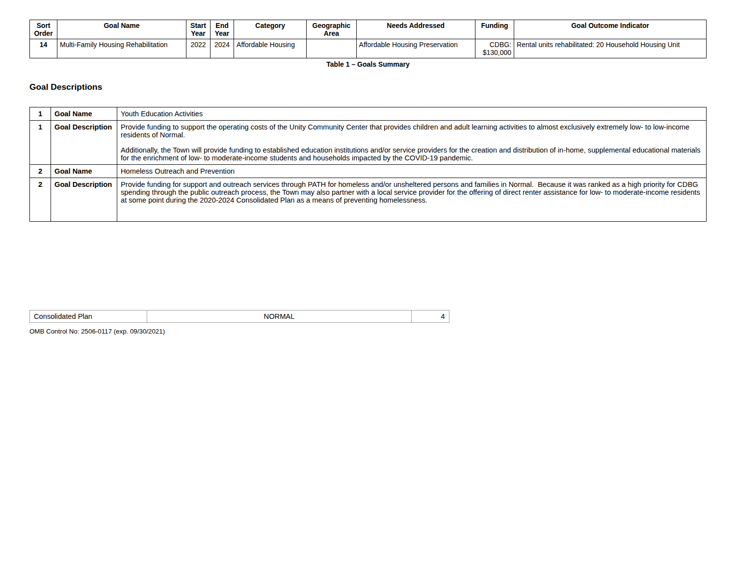| Sort Order | Goal Name | Start Year | End Year | Category | Geographic Area | Needs Addressed | Funding | Goal Outcome Indicator |
| --- | --- | --- | --- | --- | --- | --- | --- | --- |
| 14 | Multi-Family Housing Rehabilitation | 2022 | 2024 | Affordable Housing | | Affordable Housing Preservation | CDBG: $130,000 | Rental units rehabilitated: 20 Household Housing Unit |
Table 1 – Goals Summary
Goal Descriptions
| 1 | Goal Name | Youth Education Activities |
| 1 | Goal Description | Provide funding to support the operating costs of the Unity Community Center that provides children and adult learning activities to almost exclusively extremely low- to low-income residents of Normal. Additionally, the Town will provide funding to established education institutions and/or service providers for the creation and distribution of in-home, supplemental educational materials for the enrichment of low- to moderate-income students and households impacted by the COVID-19 pandemic. |
| 2 | Goal Name | Homeless Outreach and Prevention |
| 2 | Goal Description | Provide funding for support and outreach services through PATH for homeless and/or unsheltered persons and families in Normal. Because it was ranked as a high priority for CDBG spending through the public outreach process, the Town may also partner with a local service provider for the offering of direct renter assistance for low- to moderate-income residents at some point during the 2020-2024 Consolidated Plan as a means of preventing homelessness. |
| Consolidated Plan | NORMAL | 4 |
OMB Control No: 2506-0117 (exp. 09/30/2021)